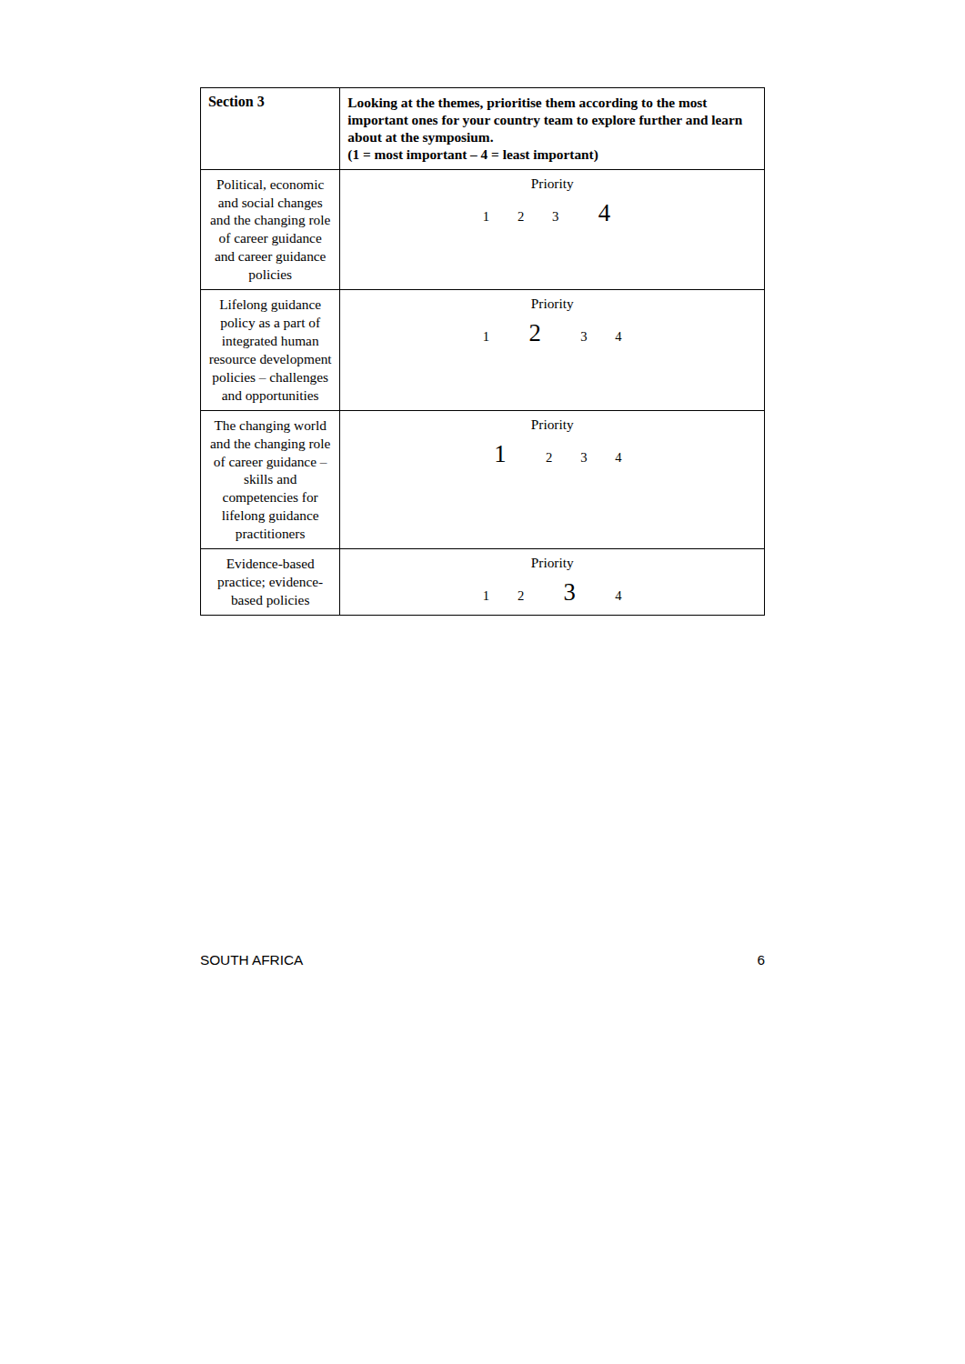| Section 3 | Looking at the themes, prioritise them according to the most important ones for your country team to explore further and learn about at the symposium. (1 = most important – 4 = least important) |
| Political, economic and social changes and the changing role of career guidance and career guidance policies | Priority 1 2 3 4 |
| Lifelong guidance policy as a part of integrated human resource development policies – challenges and opportunities | Priority 1 2 3 4 |
| The changing world and the changing role of career guidance – skills and competencies for lifelong guidance practitioners | Priority 1 2 3 4 |
| Evidence-based practice; evidence-based policies | Priority 1 2 3 4 |
SOUTH AFRICA
6